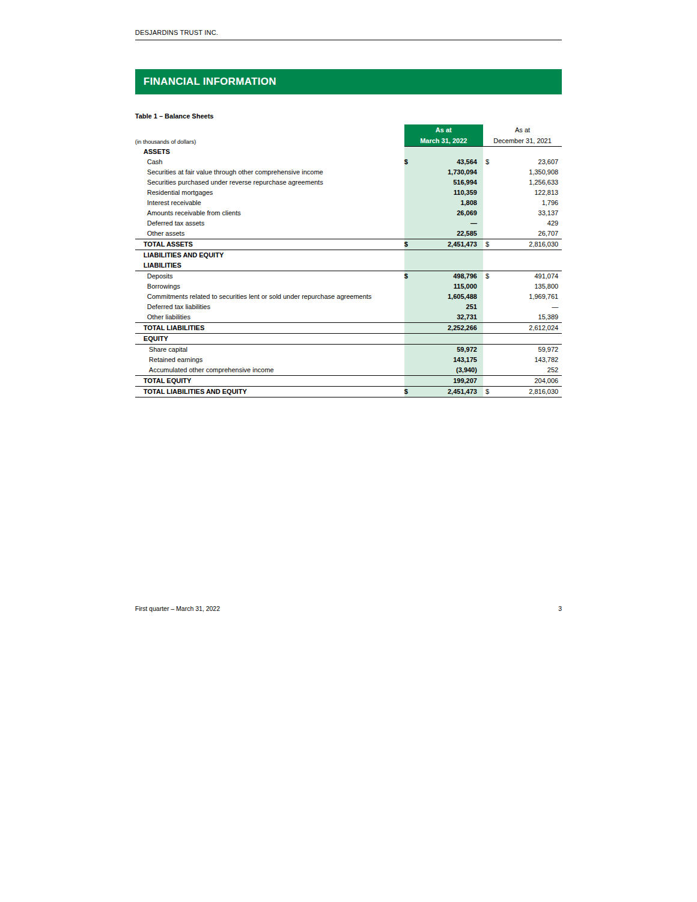DESJARDINS TRUST INC.
FINANCIAL INFORMATION
Table 1 – Balance Sheets
| | As at | As at |
| (in thousands of dollars) | March 31, 2022 | December 31, 2021 |
| ASSETS | | | | |
| Cash | $ | 43,564 | $ | 23,607 |
| Securities at fair value through other comprehensive income | | 1,730,094 | | 1,350,908 |
| Securities purchased under reverse repurchase agreements | | 516,994 | | 1,256,633 |
| Residential mortgages | | 110,359 | | 122,813 |
| Interest receivable | | 1,808 | | 1,796 |
| Amounts receivable from clients | | 26,069 | | 33,137 |
| Deferred tax assets | | — | | 429 |
| Other assets | | 22,585 | | 26,707 |
| TOTAL ASSETS | $ | 2,451,473 | $ | 2,816,030 |
| LIABILITIES AND EQUITY | | | | |
| LIABILITIES | | | | |
| Deposits | $ | 498,796 | $ | 491,074 |
| Borrowings | | 115,000 | | 135,800 |
| Commitments related to securities lent or sold under repurchase agreements | | 1,605,488 | | 1,969,761 |
| Deferred tax liabilities | | 251 | | — |
| Other liabilities | | 32,731 | | 15,389 |
| TOTAL LIABILITIES | | 2,252,266 | | 2,612,024 |
| EQUITY | | | | |
| Share capital | | 59,972 | | 59,972 |
| Retained earnings | | 143,175 | | 143,782 |
| Accumulated other comprehensive income | | (3,940) | | 252 |
| TOTAL EQUITY | | 199,207 | | 204,006 |
| TOTAL LIABILITIES AND EQUITY | $ | 2,451,473 | $ | 2,816,030 |
First quarter – March 31, 2022 3